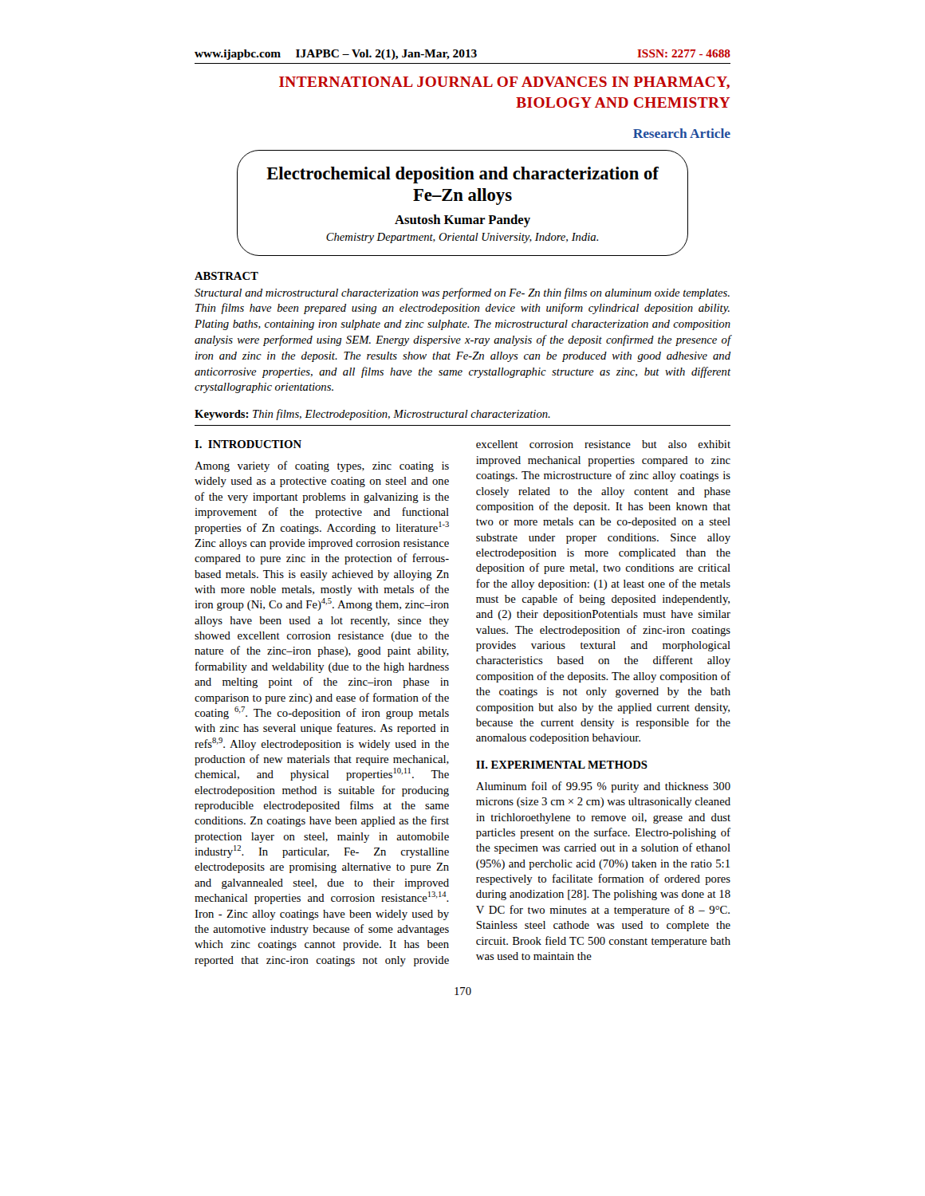www.ijapbc.com IJAPBC – Vol. 2(1), Jan-Mar, 2013 ISSN: 2277 - 4688
INTERNATIONAL JOURNAL OF ADVANCES IN PHARMACY, BIOLOGY AND CHEMISTRY
Research Article
Electrochemical deposition and characterization of
Fe–Zn alloys
Asutosh Kumar Pandey
Chemistry Department, Oriental University, Indore, India.
ABSTRACT
Structural and microstructural characterization was performed on Fe- Zn thin films on aluminum oxide templates. Thin films have been prepared using an electrodeposition device with uniform cylindrical deposition ability. Plating baths, containing iron sulphate and zinc sulphate. The microstructural characterization and composition analysis were performed using SEM. Energy dispersive x-ray analysis of the deposit confirmed the presence of iron and zinc in the deposit. The results show that Fe-Zn alloys can be produced with good adhesive and anticorrosive properties, and all films have the same crystallographic structure as zinc, but with different crystallographic orientations.
Keywords: Thin films, Electrodeposition, Microstructural characterization.
I. INTRODUCTION
Among variety of coating types, zinc coating is widely used as a protective coating on steel and one of the very important problems in galvanizing is the improvement of the protective and functional properties of Zn coatings. According to literature1-3 Zinc alloys can provide improved corrosion resistance compared to pure zinc in the protection of ferrous- based metals. This is easily achieved by alloying Zn with more noble metals, mostly with metals of the iron group (Ni, Co and Fe)4,5. Among them, zinc–iron alloys have been used a lot recently, since they showed excellent corrosion resistance (due to the nature of the zinc–iron phase), good paint ability, formability and weldability (due to the high hardness and melting point of the zinc–iron phase in comparison to pure zinc) and ease of formation of the coating 6,7. The co-deposition of iron group metals with zinc has several unique features. As reported in refs8,9. Alloy electrodeposition is widely used in the production of new materials that require mechanical, chemical, and physical properties10,11. The electrodeposition method is suitable for producing reproducible electrodeposited films at the same conditions. Zn coatings have been applied as the first protection layer on steel, mainly in automobile industry12. In particular, Fe- Zn crystalline electrodeposits are promising alternative to pure Zn and galvannealed steel, due to their improved mechanical properties and corrosion resistance13,14. Iron - Zinc alloy coatings have been widely used by the automotive industry because of some advantages which zinc coatings cannot provide. It has been reported that zinc-iron coatings not only provide excellent corrosion resistance but also exhibit improved mechanical properties compared to zinc coatings. The microstructure of zinc alloy coatings is closely related to the alloy content and phase composition of the deposit. It has been known that two or more metals can be co-deposited on a steel substrate under proper conditions. Since alloy electrodeposition is more complicated than the deposition of pure metal, two conditions are critical for the alloy deposition: (1) at least one of the metals must be capable of being deposited independently, and (2) their depositionPotentials must have similar values. The electrodeposition of zinc-iron coatings provides various textural and morphological characteristics based on the different alloy composition of the deposits. The alloy composition of the coatings is not only governed by the bath composition but also by the applied current density, because the current density is responsible for the anomalous codeposition behaviour.
II. EXPERIMENTAL METHODS
Aluminum foil of 99.95 % purity and thickness 300 microns (size 3 cm × 2 cm) was ultrasonically cleaned in trichloroethylene to remove oil, grease and dust particles present on the surface. Electro-polishing of the specimen was carried out in a solution of ethanol (95%) and percholic acid (70%) taken in the ratio 5:1 respectively to facilitate formation of ordered pores during anodization [28]. The polishing was done at 18 V DC for two minutes at a temperature of 8 – 9°C. Stainless steel cathode was used to complete the circuit. Brook field TC 500 constant temperature bath was used to maintain the
170